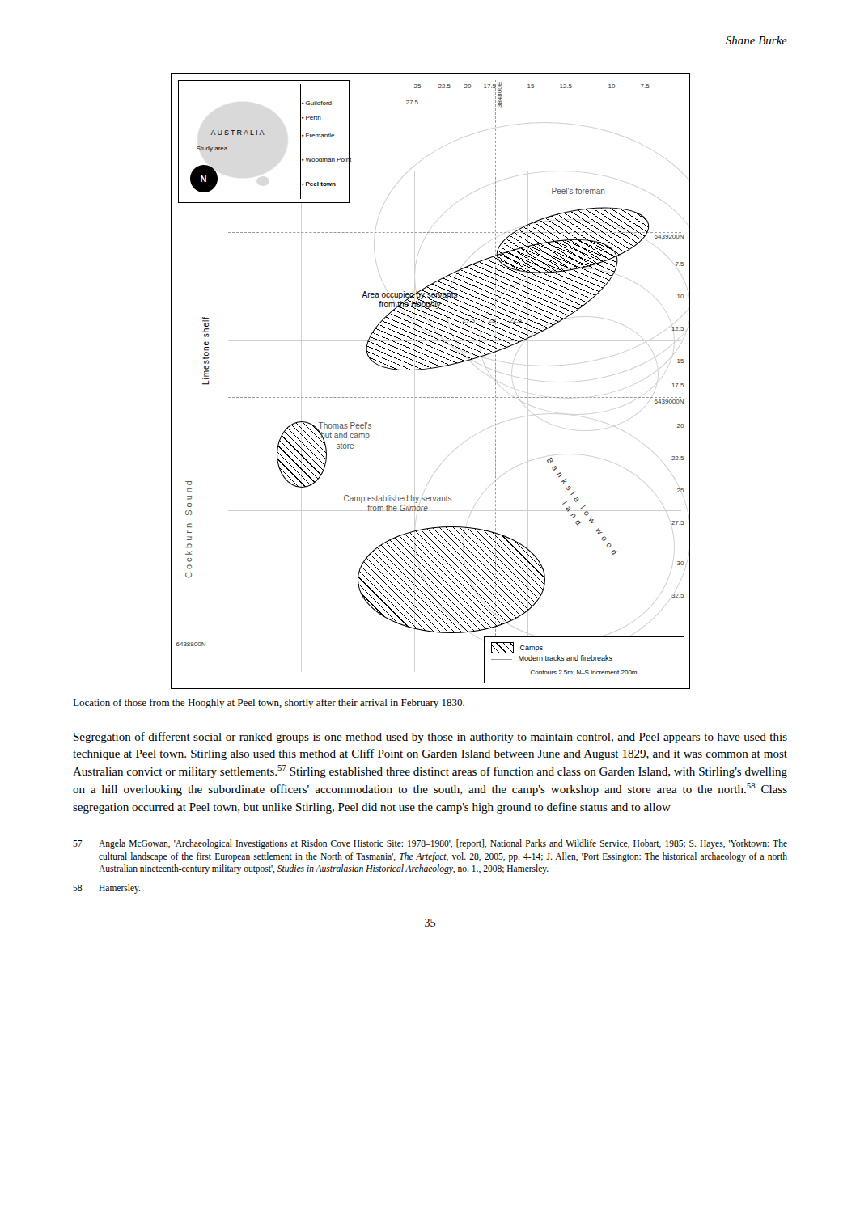Shane Burke
Limestone shelf
Cockburn Sound
AUSTRALIA
Study area
N
Guildford
Perth
Fremantle
Woodman Point
Peel town
Peel's foreman
Area occupied by servants
from the Hooghly
Thomas Peel's
hut and camp
store
Camp established by servants
from the Gilmore
B a n k s i a l o w w o o d l a n d
384800E
6439200N
6439000N
6438800N
25
22.5
20
17.5
15
12.5
10
7.5
27.5
7.5
10
12.5
15
17.5
20
22.5
25
27.5
30
32.5
27.5
25
22.5
Camps
Modern tracks and firebreaks
Contours 2.5m; N–S increment 200m
Location of those from the Hooghly at Peel town, shortly after their arrival in February 1830.
Segregation of different social or ranked groups is one method used by those in authority to maintain control, and Peel appears to have used this technique at Peel town. Stirling also used this method at Cliff Point on Garden Island between June and August 1829, and it was common at most Australian convict or military settlements.57 Stirling established three distinct areas of function and class on Garden Island, with Stirling's dwelling on a hill overlooking the subordinate officers' accommodation to the south, and the camp's workshop and store area to the north.58 Class segregation occurred at Peel town, but unlike Stirling, Peel did not use the camp's high ground to define status and to allow
57 Angela McGowan, 'Archaeological Investigations at Risdon Cove Historic Site: 1978–1980', [report], National Parks and Wildlife Service, Hobart, 1985; S. Hayes, 'Yorktown: The cultural landscape of the first European settlement in the North of Tasmania', The Artefact, vol. 28, 2005, pp. 4-14; J. Allen, 'Port Essington: The historical archaeology of a north Australian nineteenth-century military outpost', Studies in Australasian Historical Archaeology, no. 1., 2008; Hamersley.
58 Hamersley.
35